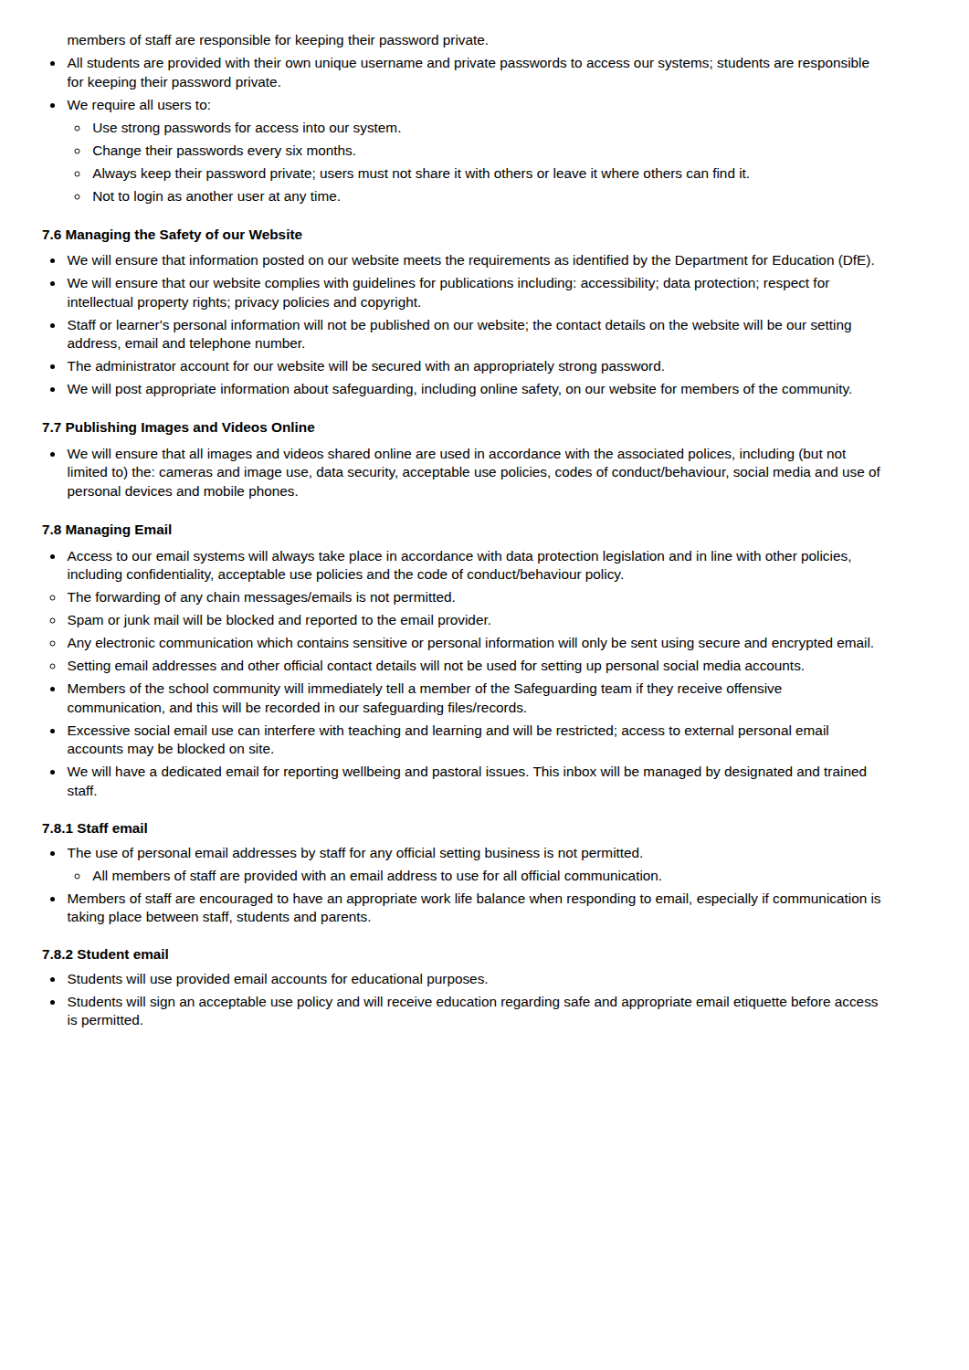members of staff are responsible for keeping their password private.
All students are provided with their own unique username and private passwords to access our systems; students are responsible for keeping their password private.
We require all users to:
Use strong passwords for access into our system.
Change their passwords every six months.
Always keep their password private; users must not share it with others or leave it where others can find it.
Not to login as another user at any time.
7.6 Managing the Safety of our Website
We will ensure that information posted on our website meets the requirements as identified by the Department for Education (DfE).
We will ensure that our website complies with guidelines for publications including: accessibility; data protection; respect for intellectual property rights; privacy policies and copyright.
Staff or learner's personal information will not be published on our website; the contact details on the website will be our setting address, email and telephone number.
The administrator account for our website will be secured with an appropriately strong password.
We will post appropriate information about safeguarding, including online safety, on our website for members of the community.
7.7 Publishing Images and Videos Online
We will ensure that all images and videos shared online are used in accordance with the associated polices, including (but not limited to) the: cameras and image use, data security, acceptable use policies, codes of conduct/behaviour, social media and use of personal devices and mobile phones.
7.8 Managing Email
Access to our email systems will always take place in accordance with data protection legislation and in line with other policies, including confidentiality, acceptable use policies and the code of conduct/behaviour policy.
The forwarding of any chain messages/emails is not permitted.
Spam or junk mail will be blocked and reported to the email provider.
Any electronic communication which contains sensitive or personal information will only be sent using secure and encrypted email.
Setting email addresses and other official contact details will not be used for setting up personal social media accounts.
Members of the school community will immediately tell a member of the Safeguarding team if they receive offensive communication, and this will be recorded in our safeguarding files/records.
Excessive social email use can interfere with teaching and learning and will be restricted; access to external personal email accounts may be blocked on site.
We will have a dedicated email for reporting wellbeing and pastoral issues. This inbox will be managed by designated and trained staff.
7.8.1 Staff email
The use of personal email addresses by staff for any official setting business is not permitted.
All members of staff are provided with an email address to use for all official communication.
Members of staff are encouraged to have an appropriate work life balance when responding to email, especially if communication is taking place between staff, students and parents.
7.8.2 Student email
Students will use provided email accounts for educational purposes.
Students will sign an acceptable use policy and will receive education regarding safe and appropriate email etiquette before access is permitted.